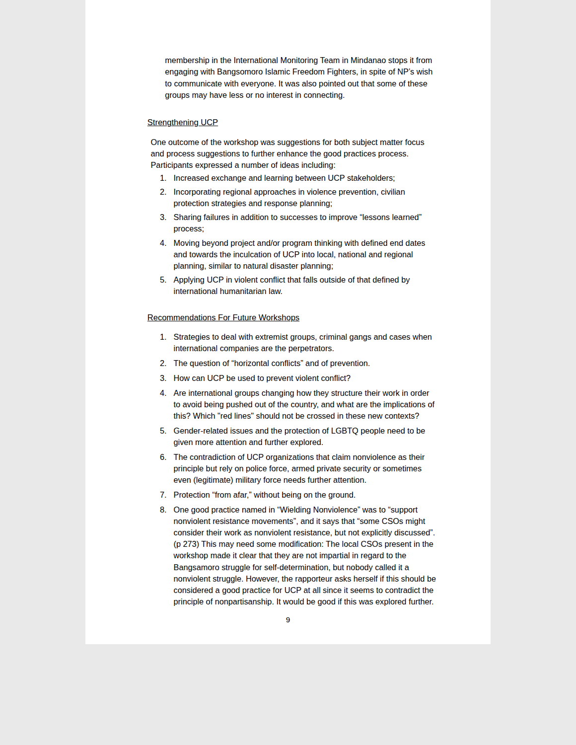membership in the International Monitoring Team in Mindanao stops it from engaging with Bangsomoro Islamic Freedom Fighters, in spite of NP’s wish to communicate with everyone. It was also pointed out that some of these groups may have less or no interest in connecting.
Strengthening UCP
One outcome of the workshop was suggestions for both subject matter focus and process suggestions to further enhance the good practices process. Participants expressed a number of ideas including:
Increased exchange and learning between UCP stakeholders;
Incorporating regional approaches in violence prevention, civilian protection strategies and response planning;
Sharing failures in addition to successes to improve “lessons learned” process;
Moving beyond project and/or program thinking with defined end dates and towards the inculcation of UCP into local, national and regional planning, similar to natural disaster planning;
Applying UCP in violent conflict that falls outside of that defined by international humanitarian law.
Recommendations For Future Workshops
Strategies to deal with extremist groups, criminal gangs and cases when international companies are the perpetrators.
The question of “horizontal conflicts” and of prevention.
How can UCP be used to prevent violent conflict?
Are international groups changing how they structure their work in order to avoid being pushed out of the country, and what are the implications of this? Which "red lines" should not be crossed in these new contexts?
Gender-related issues and the protection of LGBTQ people need to be given more attention and further explored.
The contradiction of UCP organizations that claim nonviolence as their principle but rely on police force, armed private security or sometimes even (legitimate) military force needs further attention.
Protection “from afar,” without being on the ground.
One good practice named in “Wielding Nonviolence” was to “support nonviolent resistance movements”, and it says that “some CSOs might consider their work as nonviolent resistance, but not explicitly discussed”. (p 273) This may need some modification: The local CSOs present in the workshop made it clear that they are not impartial in regard to the Bangsamoro struggle for self-determination, but nobody called it a nonviolent struggle. However, the rapporteur asks herself if this should be considered a good practice for UCP at all since it seems to contradict the principle of nonpartisanship. It would be good if this was explored further.
9